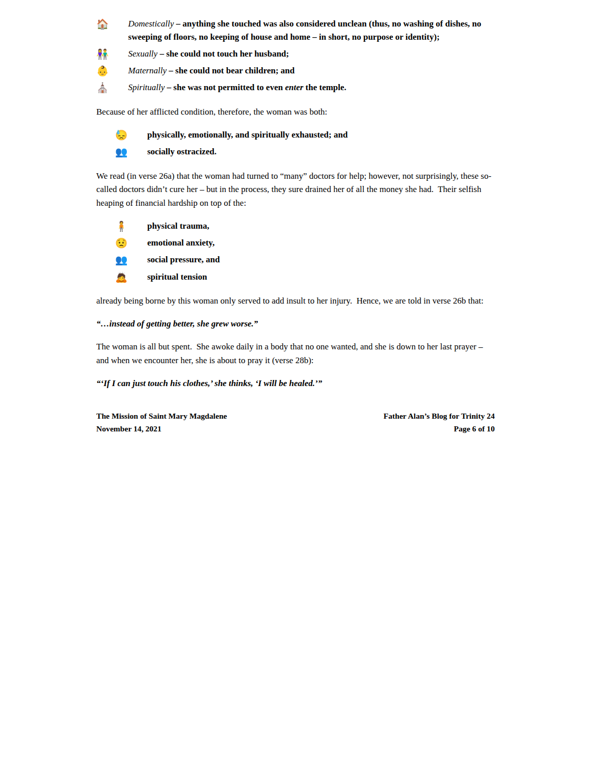🏠 Domestically – anything she touched was also considered unclean (thus, no washing of dishes, no sweeping of floors, no keeping of house and home – in short, no purpose or identity);
👫 Sexually – she could not touch her husband;
👶 Maternally – she could not bear children; and
⛪ Spiritually – she was not permitted to even enter the temple.
Because of her afflicted condition, therefore, the woman was both:
😓 physically, emotionally, and spiritually exhausted; and
👥 socially ostracized.
We read (in verse 26a) that the woman had turned to “many” doctors for help; however, not surprisingly, these so-called doctors didn’t cure her – but in the process, they sure drained her of all the money she had. Their selfish heaping of financial hardship on top of the:
🧍 physical trauma,
😟 emotional anxiety,
👥 social pressure, and
🙇 spiritual tension
already being borne by this woman only served to add insult to her injury. Hence, we are told in verse 26b that:
“…instead of getting better, she grew worse.”
The woman is all but spent. She awoke daily in a body that no one wanted, and she is down to her last prayer – and when we encounter her, she is about to pray it (verse 28b):
“‘If I can just touch his clothes,’ she thinks, ‘I will be healed.’”
The Mission of Saint Mary Magdalene November 14, 2021
Father Alan’s Blog for Trinity 24 Page 6 of 10